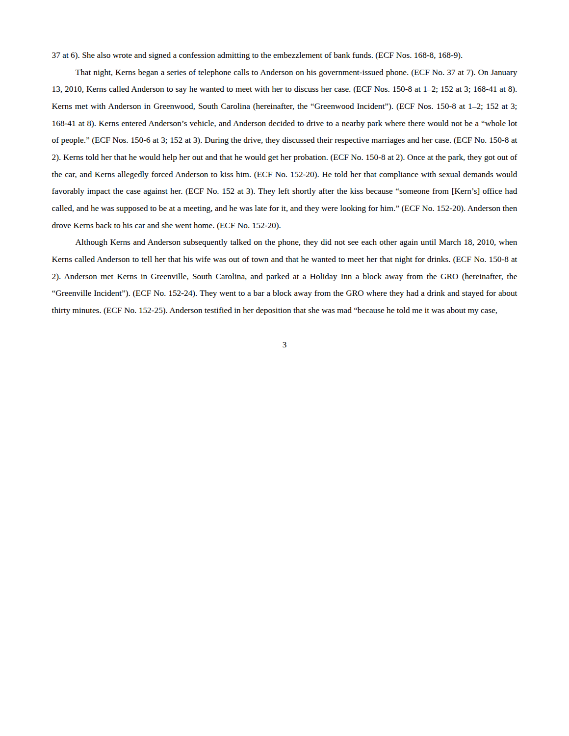37 at 6). She also wrote and signed a confession admitting to the embezzlement of bank funds. (ECF Nos. 168-8, 168-9).
That night, Kerns began a series of telephone calls to Anderson on his government-issued phone. (ECF No. 37 at 7). On January 13, 2010, Kerns called Anderson to say he wanted to meet with her to discuss her case. (ECF Nos. 150-8 at 1–2; 152 at 3; 168-41 at 8). Kerns met with Anderson in Greenwood, South Carolina (hereinafter, the “Greenwood Incident”). (ECF Nos. 150-8 at 1–2; 152 at 3; 168-41 at 8). Kerns entered Anderson’s vehicle, and Anderson decided to drive to a nearby park where there would not be a “whole lot of people.” (ECF Nos. 150-6 at 3; 152 at 3). During the drive, they discussed their respective marriages and her case. (ECF No. 150-8 at 2). Kerns told her that he would help her out and that he would get her probation. (ECF No. 150-8 at 2). Once at the park, they got out of the car, and Kerns allegedly forced Anderson to kiss him. (ECF No. 152-20). He told her that compliance with sexual demands would favorably impact the case against her. (ECF No. 152 at 3). They left shortly after the kiss because “someone from [Kern’s] office had called, and he was supposed to be at a meeting, and he was late for it, and they were looking for him.” (ECF No. 152-20). Anderson then drove Kerns back to his car and she went home. (ECF No. 152-20).
Although Kerns and Anderson subsequently talked on the phone, they did not see each other again until March 18, 2010, when Kerns called Anderson to tell her that his wife was out of town and that he wanted to meet her that night for drinks. (ECF No. 150-8 at 2). Anderson met Kerns in Greenville, South Carolina, and parked at a Holiday Inn a block away from the GRO (hereinafter, the “Greenville Incident”). (ECF No. 152-24). They went to a bar a block away from the GRO where they had a drink and stayed for about thirty minutes. (ECF No. 152-25). Anderson testified in her deposition that she was mad “because he told me it was about my case,
3